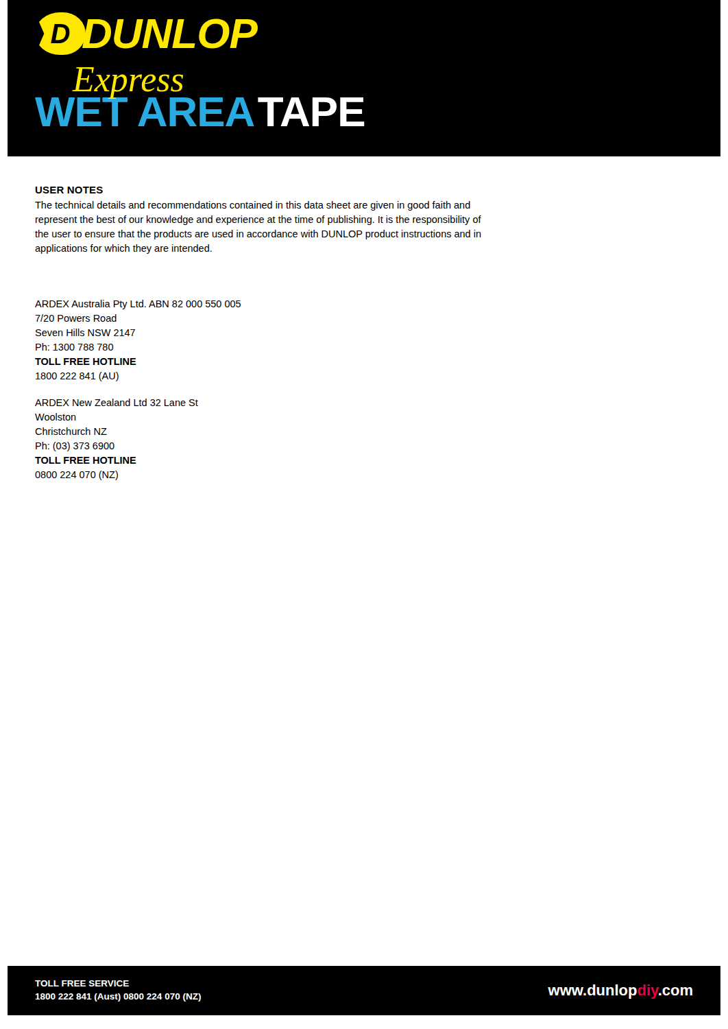DDUNLOP
Express
WET AREA TAPE
USER NOTES
The technical details and recommendations contained in this data sheet are given in good faith and represent the best of our knowledge and experience at the time of publishing. It is the responsibility of the user to ensure that the products are used in accordance with DUNLOP product instructions and in applications for which they are intended.
ARDEX Australia Pty Ltd. ABN 82 000 550 005
7/20 Powers Road
Seven Hills NSW 2147
Ph: 1300 788 780
TOLL FREE HOTLINE
1800 222 841 (AU)
ARDEX New Zealand Ltd 32 Lane St
Woolston
Christchurch NZ
Ph: (03) 373 6900
TOLL FREE HOTLINE
0800 224 070 (NZ)
TOLL FREE SERVICE
1800 222 841 (Aust) 0800 224 070 (NZ)
www.dunlopdiy.com